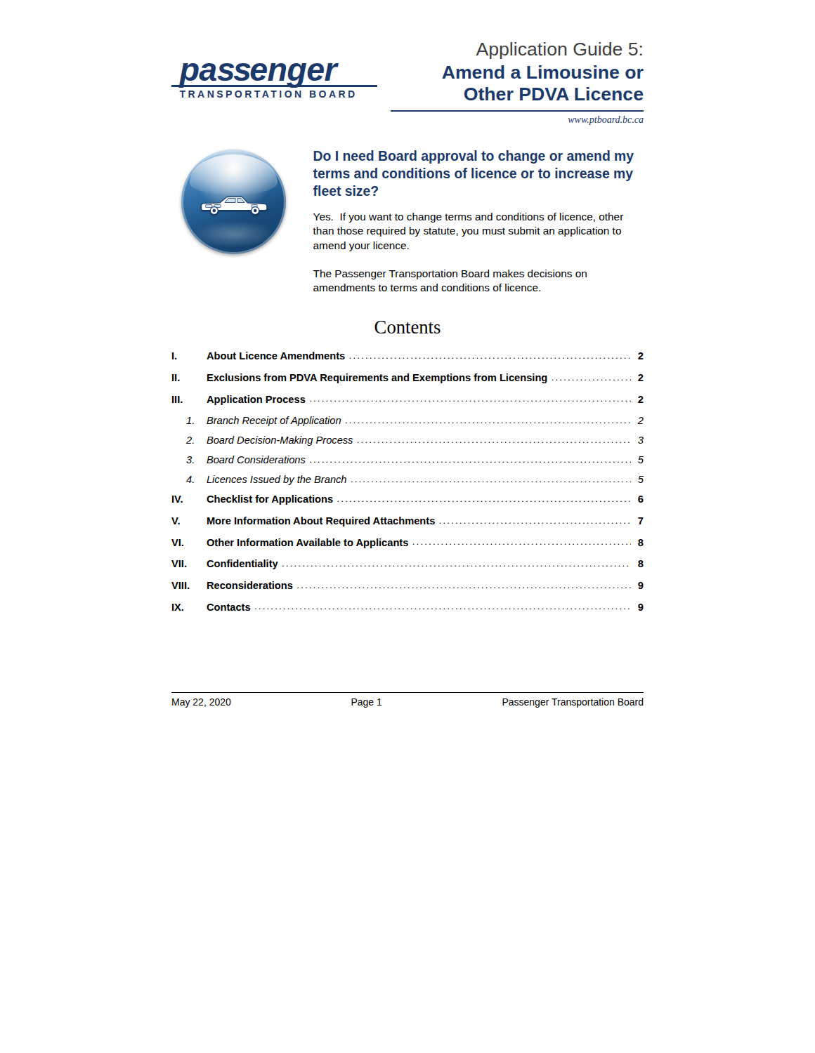passenger
TRANSPORTATION BOARD
Application Guide 5:
Amend a Limousine or Other PDVA Licence
www.ptboard.bc.ca
Do I need Board approval to change or amend my terms and conditions of licence or to increase my fleet size?
Yes. If you want to change terms and conditions of licence, other than those required by statute, you must submit an application to amend your licence.
The Passenger Transportation Board makes decisions on amendments to terms and conditions of licence.
Contents
I. About Licence Amendments .................................................................................................................................. 2
II. Exclusions from PDVA Requirements and Exemptions from Licensing .................................................................................................................................. 2
III. Application Process .................................................................................................................................. 2
1. Branch Receipt of Application .................................................................................................................................. 2
2. Board Decision-Making Process .................................................................................................................................. 3
3. Board Considerations .................................................................................................................................. 5
4. Licences Issued by the Branch .................................................................................................................................. 5
IV. Checklist for Applications .................................................................................................................................. 6
V. More Information About Required Attachments .................................................................................................................................. 7
VI. Other Information Available to Applicants .................................................................................................................................. 8
VII. Confidentiality .................................................................................................................................. 8
VIII. Reconsiderations .................................................................................................................................. 9
IX. Contacts .................................................................................................................................. 9
May 22, 2020
Page 1
Passenger Transportation Board